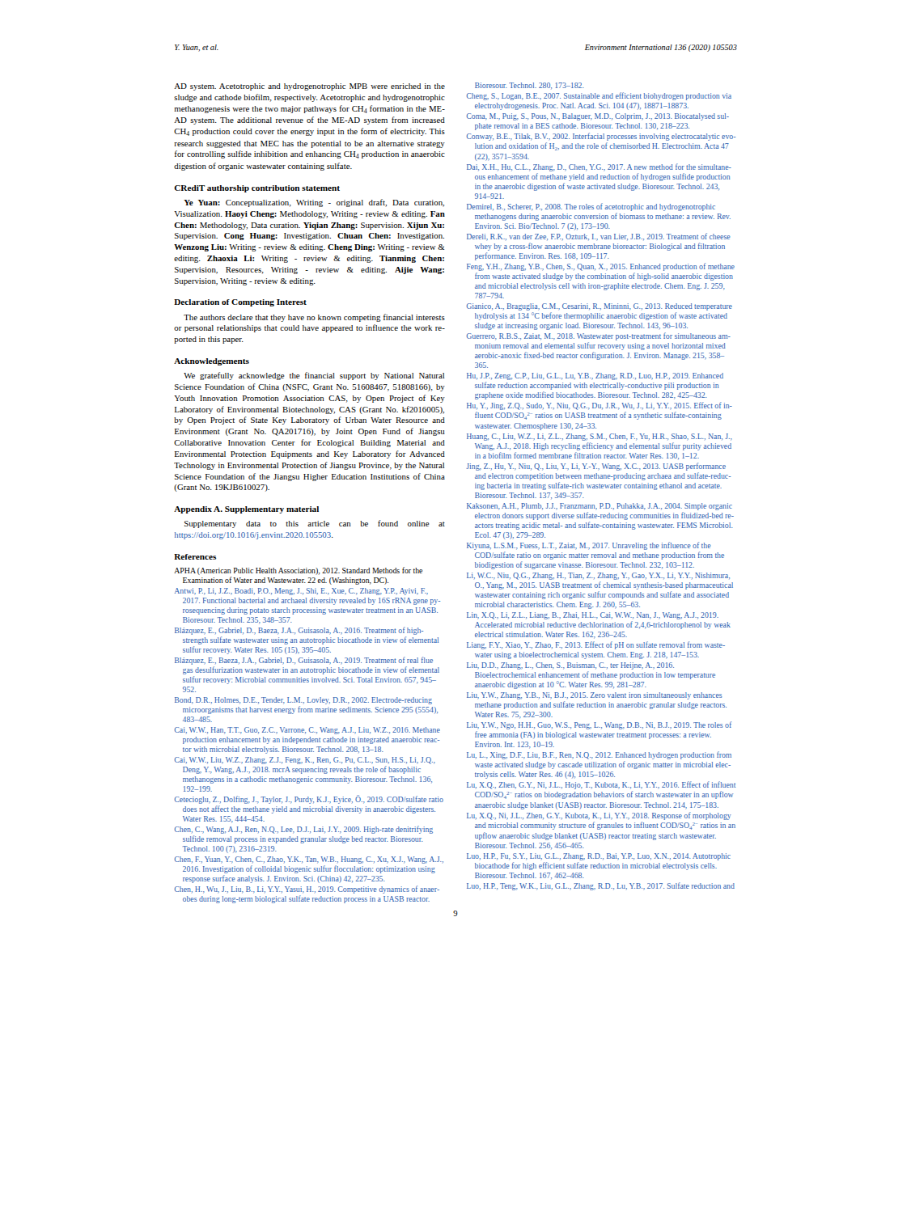Y. Yuan, et al.
Environment International 136 (2020) 105503
AD system. Acetotrophic and hydrogenotrophic MPB were enriched in the sludge and cathode biofilm, respectively. Acetotrophic and hydrogenotrophic methanogenesis were the two major pathways for CH4 formation in the ME-AD system. The additional revenue of the ME-AD system from increased CH4 production could cover the energy input in the form of electricity. This research suggested that MEC has the potential to be an alternative strategy for controlling sulfide inhibition and enhancing CH4 production in anaerobic digestion of organic wastewater containing sulfate.
CRediT authorship contribution statement
Ye Yuan: Conceptualization, Writing - original draft, Data curation, Visualization. Haoyi Cheng: Methodology, Writing - review & editing. Fan Chen: Methodology, Data curation. Yiqian Zhang: Supervision. Xijun Xu: Supervision. Cong Huang: Investigation. Chuan Chen: Investigation. Wenzong Liu: Writing - review & editing. Cheng Ding: Writing - review & editing. Zhaoxia Li: Writing - review & editing. Tianming Chen: Supervision, Resources, Writing - review & editing. Aijie Wang: Supervision, Writing - review & editing.
Declaration of Competing Interest
The authors declare that they have no known competing financial interests or personal relationships that could have appeared to influence the work reported in this paper.
Acknowledgements
We gratefully acknowledge the financial support by National Natural Science Foundation of China (NSFC, Grant No. 51608467, 51808166), by Youth Innovation Promotion Association CAS, by Open Project of Key Laboratory of Environmental Biotechnology, CAS (Grant No. kf2016005), by Open Project of State Key Laboratory of Urban Water Resource and Environment (Grant No. QA201716), by Joint Open Fund of Jiangsu Collaborative Innovation Center for Ecological Building Material and Environmental Protection Equipments and Key Laboratory for Advanced Technology in Environmental Protection of Jiangsu Province, by the Natural Science Foundation of the Jiangsu Higher Education Institutions of China (Grant No. 19KJB610027).
Appendix A. Supplementary material
Supplementary data to this article can be found online at https://doi.org/10.1016/j.envint.2020.105503.
References
APHA (American Public Health Association), 2012. Standard Methods for the Examination of Water and Wastewater. 22 ed. (Washington, DC).
Antwi, P., Li, J.Z., Boadi, P.O., Meng, J., Shi, E., Xue, C., Zhang, Y.P., Ayivi, F., 2017. Functional bacterial and archaeal diversity revealed by 16S rRNA gene pyrosequencing during potato starch processing wastewater treatment in an UASB. Bioresour. Technol. 235, 348–357.
Blázquez, E., Gabriel, D., Baeza, J.A., Guisasola, A., 2016. Treatment of high-strength sulfate wastewater using an autotrophic biocathode in view of elemental sulfur recovery. Water Res. 105 (15), 395–405.
Blázquez, E., Baeza, J.A., Gabriel, D., Guisasola, A., 2019. Treatment of real flue gas desulfurization wastewater in an autotrophic biocathode in view of elemental sulfur recovery: Microbial communities involved. Sci. Total Environ. 657, 945–952.
Bond, D.R., Holmes, D.E., Tender, L.M., Lovley, D.R., 2002. Electrode-reducing microorganisms that harvest energy from marine sediments. Science 295 (5554), 483–485.
Cai, W.W., Han, T.T., Guo, Z.C., Varrone, C., Wang, A.J., Liu, W.Z., 2016. Methane production enhancement by an independent cathode in integrated anaerobic reactor with microbial electrolysis. Bioresour. Technol. 208, 13–18.
Cai, W.W., Liu, W.Z., Zhang, Z.J., Feng, K., Ren, G., Pu, C.L., Sun, H.S., Li, J.Q., Deng, Y., Wang, A.J., 2018. mcrA sequencing reveals the role of basophilic methanogens in a cathodic methanogenic community. Bioresour. Technol. 136, 192–199.
Cetecioglu, Z., Dolfing, J., Taylor, J., Purdy, K.J., Eyice, Ö., 2019. COD/sulfate ratio does not affect the methane yield and microbial diversity in anaerobic digesters. Water Res. 155, 444–454.
Chen, C., Wang, A.J., Ren, N.Q., Lee, D.J., Lai, J.Y., 2009. High-rate denitrifying sulfide removal process in expanded granular sludge bed reactor. Bioresour. Technol. 100 (7), 2316–2319.
Chen, F., Yuan, Y., Chen, C., Zhao, Y.K., Tan, W.B., Huang, C., Xu, X.J., Wang, A.J., 2016. Investigation of colloidal biogenic sulfur flocculation: optimization using response surface analysis. J. Environ. Sci. (China) 42, 227–235.
Chen, H., Wu, J., Liu, B., Li, Y.Y., Yasui, H., 2019. Competitive dynamics of anaerobes during long-term biological sulfate reduction process in a UASB reactor. Bioresour. Technol. 280, 173–182.
Cheng, S., Logan, B.E., 2007. Sustainable and efficient biohydrogen production via electrohydrogenesis. Proc. Natl. Acad. Sci. 104 (47), 18871–18873.
Coma, M., Puig, S., Pous, N., Balaguer, M.D., Colprim, J., 2013. Biocatalysed sulphate removal in a BES cathode. Bioresour. Technol. 130, 218–223.
Conway, B.E., Tilak, B.V., 2002. Interfacial processes involving electrocatalytic evolution and oxidation of H2, and the role of chemisorbed H. Electrochim. Acta 47 (22), 3571–3594.
Dai, X.H., Hu, C.L., Zhang, D., Chen, Y.G., 2017. A new method for the simultaneous enhancement of methane yield and reduction of hydrogen sulfide production in the anaerobic digestion of waste activated sludge. Bioresour. Technol. 243, 914–921.
Demirel, B., Scherer, P., 2008. The roles of acetotrophic and hydrogenotrophic methanogens during anaerobic conversion of biomass to methane: a review. Rev. Environ. Sci. Bio/Technol. 7 (2), 173–190.
Dereli, R.K., van der Zee, F.P., Ozturk, I., van Lier, J.B., 2019. Treatment of cheese whey by a cross-flow anaerobic membrane bioreactor: Biological and filtration performance. Environ. Res. 168, 109–117.
Feng, Y.H., Zhang, Y.B., Chen, S., Quan, X., 2015. Enhanced production of methane from waste activated sludge by the combination of high-solid anaerobic digestion and microbial electrolysis cell with iron-graphite electrode. Chem. Eng. J. 259, 787–794.
Gianico, A., Braguglia, C.M., Cesarini, R., Mininni, G., 2013. Reduced temperature hydrolysis at 134 °C before thermophilic anaerobic digestion of waste activated sludge at increasing organic load. Bioresour. Technol. 143, 96–103.
Guerrero, R.B.S., Zaiat, M., 2018. Wastewater post-treatment for simultaneous ammonium removal and elemental sulfur recovery using a novel horizontal mixed aerobic-anoxic fixed-bed reactor configuration. J. Environ. Manage. 215, 358–365.
Hu, J.P., Zeng, C.P., Liu, G.L., Lu, Y.B., Zhang, R.D., Luo, H.P., 2019. Enhanced sulfate reduction accompanied with electrically-conductive pili production in graphene oxide modified biocathodes. Bioresour. Technol. 282, 425–432.
Hu, Y., Jing, Z.Q., Sudo, Y., Niu, Q.G., Du, J.R., Wu, J., Li, Y.Y., 2015. Effect of influent COD/SO42− ratios on UASB treatment of a synthetic sulfate-containing wastewater. Chemosphere 130, 24–33.
Huang, C., Liu, W.Z., Li, Z.L., Zhang, S.M., Chen, F., Yu, H.R., Shao, S.L., Nan, J., Wang, A.J., 2018. High recycling efficiency and elemental sulfur purity achieved in a biofilm formed membrane filtration reactor. Water Res. 130, 1–12.
Jing, Z., Hu, Y., Niu, Q., Liu, Y., Li, Y.-Y., Wang, X.C., 2013. UASB performance and electron competition between methane-producing archaea and sulfate-reducing bacteria in treating sulfate-rich wastewater containing ethanol and acetate. Bioresour. Technol. 137, 349–357.
Kaksonen, A.H., Plumb, J.J., Franzmann, P.D., Puhakka, J.A., 2004. Simple organic electron donors support diverse sulfate-reducing communities in fluidized-bed reactors treating acidic metal- and sulfate-containing wastewater. FEMS Microbiol. Ecol. 47 (3), 279–289.
Kiyuna, L.S.M., Fuess, L.T., Zaiat, M., 2017. Unraveling the influence of the COD/sulfate ratio on organic matter removal and methane production from the biodigestion of sugarcane vinasse. Bioresour. Technol. 232, 103–112.
Li, W.C., Niu, Q.G., Zhang, H., Tian, Z., Zhang, Y., Gao, Y.X., Li, Y.Y., Nishimura, O., Yang, M., 2015. UASB treatment of chemical synthesis-based pharmaceutical wastewater containing rich organic sulfur compounds and sulfate and associated microbial characteristics. Chem. Eng. J. 260, 55–63.
Lin, X.Q., Li, Z.L., Liang, B., Zhai, H.L., Cai, W.W., Nan, J., Wang, A.J., 2019. Accelerated microbial reductive dechlorination of 2,4,6-trichlorophenol by weak electrical stimulation. Water Res. 162, 236–245.
Liang, F.Y., Xiao, Y., Zhao, F., 2013. Effect of pH on sulfate removal from wastewater using a bioelectrochemical system. Chem. Eng. J. 218, 147–153.
Liu, D.D., Zhang, L., Chen, S., Buisman, C., ter Heijne, A., 2016. Bioelectrochemical enhancement of methane production in low temperature anaerobic digestion at 10 °C. Water Res. 99, 281–287.
Liu, Y.W., Zhang, Y.B., Ni, B.J., 2015. Zero valent iron simultaneously enhances methane production and sulfate reduction in anaerobic granular sludge reactors. Water Res. 75, 292–300.
Liu, Y.W., Ngo, H.H., Guo, W.S., Peng, L., Wang, D.B., Ni, B.J., 2019. The roles of free ammonia (FA) in biological wastewater treatment processes: a review. Environ. Int. 123, 10–19.
Lu, L., Xing, D.F., Liu, B.F., Ren, N.Q., 2012. Enhanced hydrogen production from waste activated sludge by cascade utilization of organic matter in microbial electrolysis cells. Water Res. 46 (4), 1015–1026.
Lu, X.Q., Zhen, G.Y., Ni, J.L., Hojo, T., Kubota, K., Li, Y.Y., 2016. Effect of influent COD/SO42− ratios on biodegradation behaviors of starch wastewater in an upflow anaerobic sludge blanket (UASB) reactor. Bioresour. Technol. 214, 175–183.
Lu, X.Q., Ni, J.L., Zhen, G.Y., Kubota, K., Li, Y.Y., 2018. Response of morphology and microbial community structure of granules to influent COD/SO42− ratios in an upflow anaerobic sludge blanket (UASB) reactor treating starch wastewater. Bioresour. Technol. 256, 456–465.
Luo, H.P., Fu, S.Y., Liu, G.L., Zhang, R.D., Bai, Y.P., Luo, X.N., 2014. Autotrophic biocathode for high efficient sulfate reduction in microbial electrolysis cells. Bioresour. Technol. 167, 462–468.
Luo, H.P., Teng, W.K., Liu, G.L., Zhang, R.D., Lu, Y.B., 2017. Sulfate reduction and
9